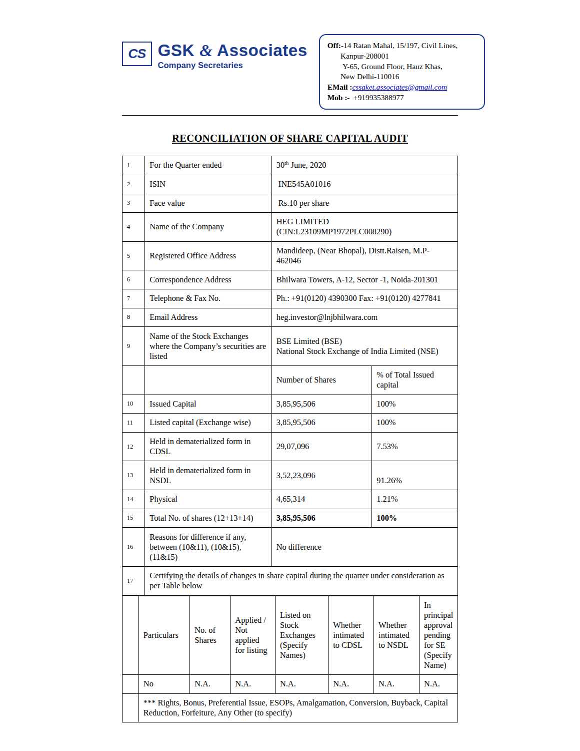CS
GSK & Associates
Company Secretaries
Off:-14 Ratan Mahal, 15/197, Civil Lines,
Kanpur-208001
Y-65, Ground Floor, Hauz Khas,
New Delhi-110016
EMail : cssaket.associates@gmail.com
Mob :- +919935388977
RECONCILIATION OF SHARE CAPITAL AUDIT
| 1 | For the Quarter ended | 30 th June, 2020 |
| 2 | ISIN | INE545A01016 |
| 3 | Face value | Rs.10 per share |
| 4 | Name of the Company | HEG LIMITED (CIN:L23109MP1972PLC008290) |
| 5 | Registered Office Address | Mandideep, (Near Bhopal), Distt.Raisen, M.P- 462046 |
| 6 | Correspondence Address | Bhilwara Towers, A-12, Sector -1, Noida-201301 |
| 7 | Telephone & Fax No. | Ph.: +91(0120) 4390300 Fax: +91(0120) 4277841 |
| 8 | Email Address | heg.investor@lnjbhilwara.com |
| 9 | Name of the Stock Exchanges where the Company’s securities are listed | BSE Limited (BSE) National Stock Exchange of India Limited (NSE) |
| | | Number of Shares | % of Total Issued capital |
| 10 | Issued Capital | 3,85,95,506 | 100% |
| 11 | Listed capital (Exchange wise) | 3,85,95,506 | 100% |
| 12 | Held in dematerialized form in CDSL | 29,07,096 | 7.53% |
| 13 | Held in dematerialized form in NSDL | 3,52,23,096 | 91.26% |
| 14 | Physical | 4,65,314 | 1.21% |
| 15 | Total No. of shares (12+13+14) | 3,85,95,506 | 100% |
| 16 | Reasons for difference if any, between (10&11), (10&15), (11&15) | No difference |
| 17 | Certifying the details of changes in share capital during the quarter under consideration as per Table below |
| | Particulars | No. of Shares | Applied / Not applied for listing | Listed on Stock Exchanges (Specify Names) | Whether intimated to CDSL | Whether intimated to NSDL | In principal approval pending for SE (Specify Name) |
| | No | N.A. | N.A. | N.A. | N.A. | N.A. | N.A. |
| | *** Rights, Bonus, Preferential Issue, ESOPs, Amalgamation, Conversion, Buyback, Capital Reduction, Forfeiture, Any Other (to specify) |